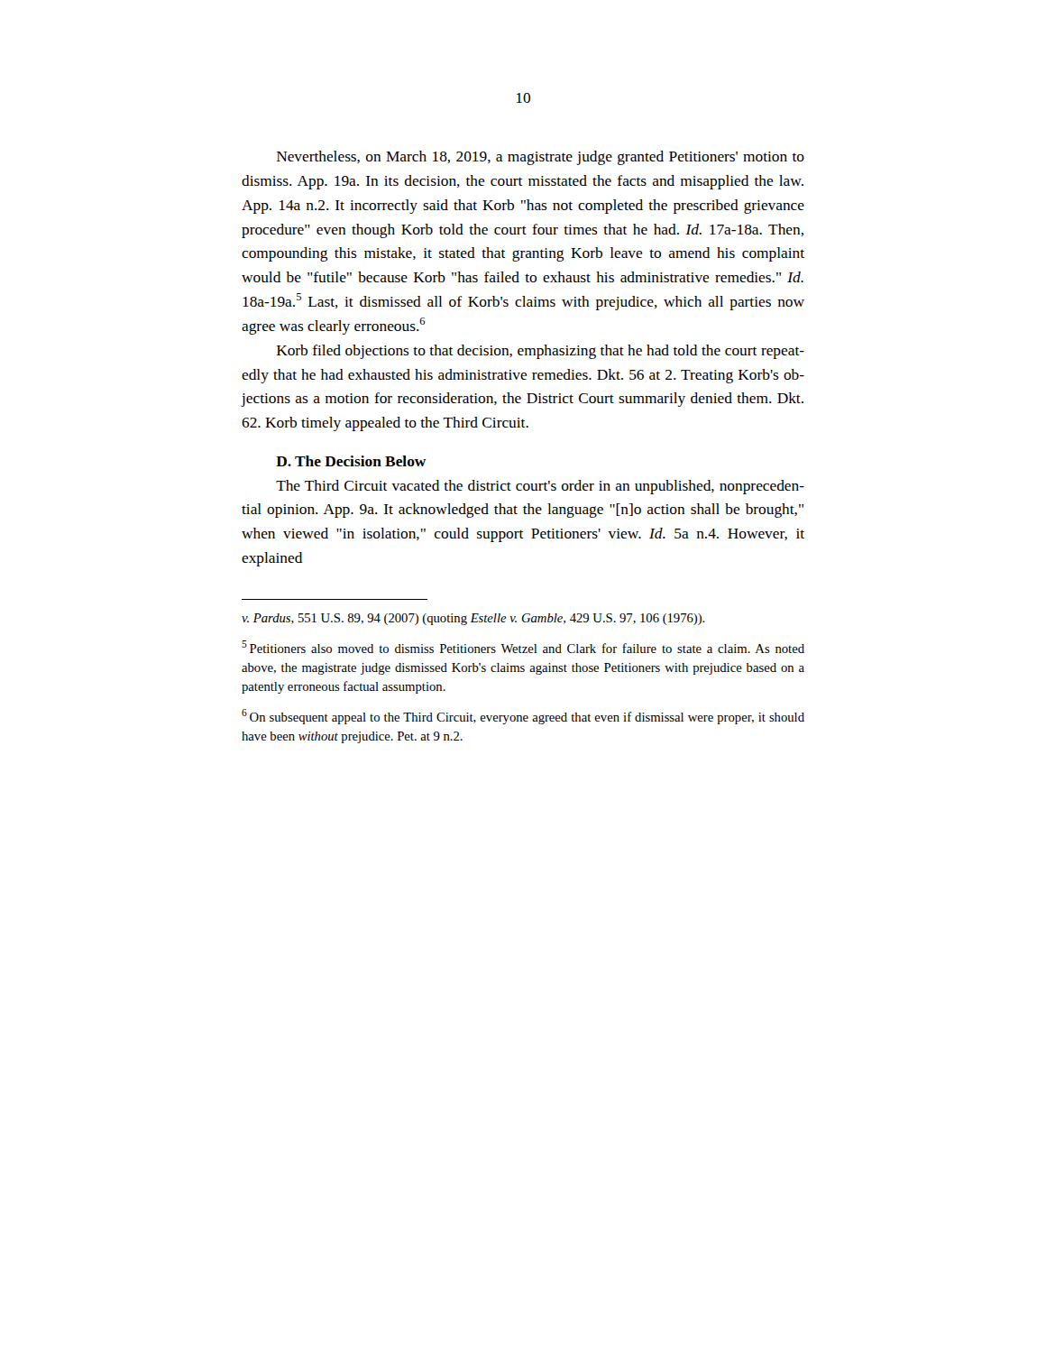10
Nevertheless, on March 18, 2019, a magistrate judge granted Petitioners' motion to dismiss. App. 19a. In its decision, the court misstated the facts and misapplied the law. App. 14a n.2. It incorrectly said that Korb "has not completed the prescribed grievance procedure" even though Korb told the court four times that he had. Id. 17a-18a. Then, compounding this mistake, it stated that granting Korb leave to amend his complaint would be "futile" because Korb "has failed to exhaust his administrative remedies." Id. 18a-19a.5 Last, it dismissed all of Korb's claims with prejudice, which all parties now agree was clearly erroneous.6
Korb filed objections to that decision, emphasizing that he had told the court repeatedly that he had exhausted his administrative remedies. Dkt. 56 at 2. Treating Korb's objections as a motion for reconsideration, the District Court summarily denied them. Dkt. 62. Korb timely appealed to the Third Circuit.
D. The Decision Below
The Third Circuit vacated the district court's order in an unpublished, nonprecedential opinion. App. 9a. It acknowledged that the language "[n]o action shall be brought," when viewed "in isolation," could support Petitioners' view. Id. 5a n.4. However, it explained
v. Pardus, 551 U.S. 89, 94 (2007) (quoting Estelle v. Gamble, 429 U.S. 97, 106 (1976)).
5 Petitioners also moved to dismiss Petitioners Wetzel and Clark for failure to state a claim. As noted above, the magistrate judge dismissed Korb's claims against those Petitioners with prejudice based on a patently erroneous factual assumption.
6 On subsequent appeal to the Third Circuit, everyone agreed that even if dismissal were proper, it should have been without prejudice. Pet. at 9 n.2.